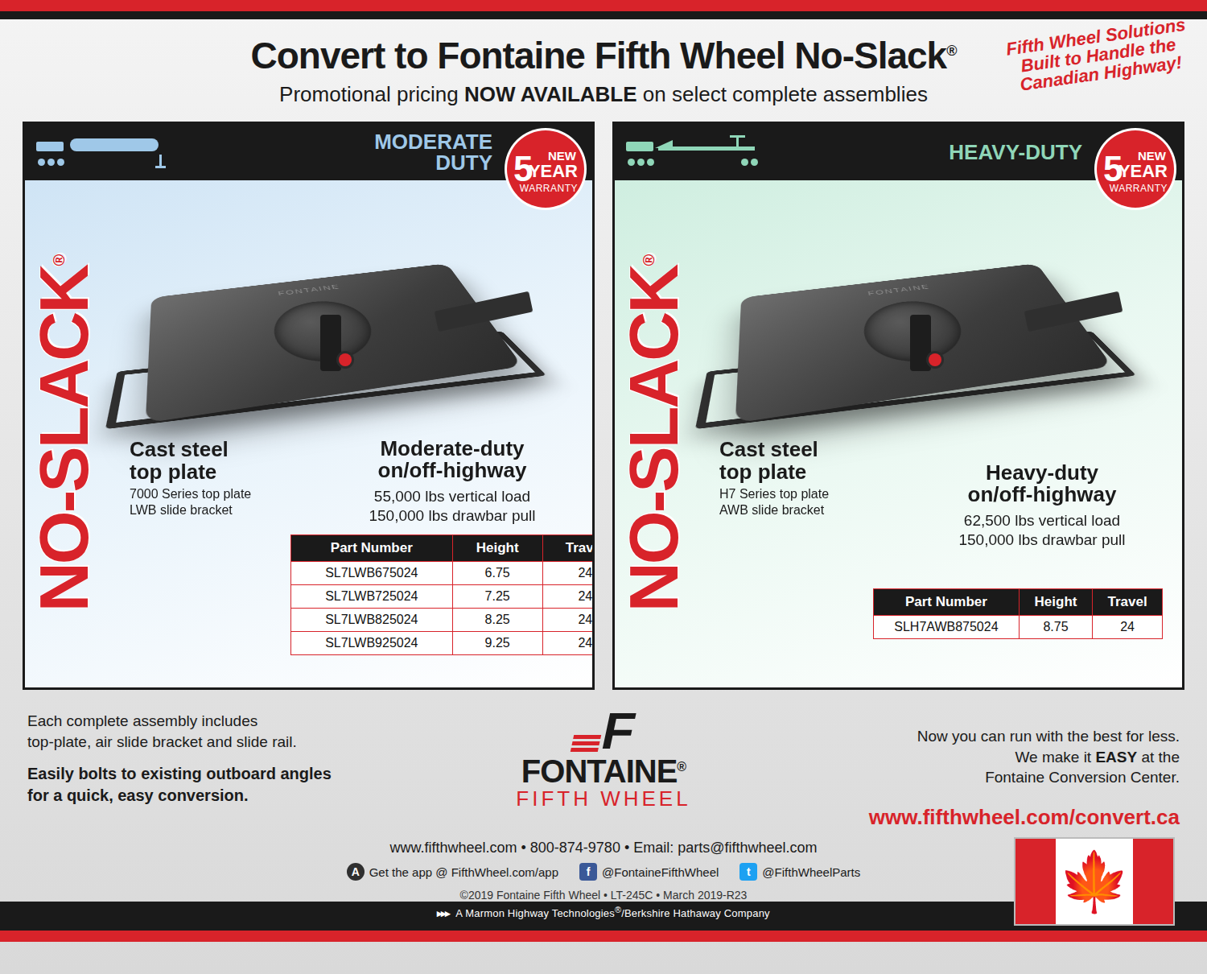Convert to Fontaine Fifth Wheel No-Slack®
Promotional pricing NOW AVAILABLE on select complete assemblies
Fifth Wheel Solutions
Built to Handle the
Canadian Highway!
MODERATE
DUTY
5 NEW YEAR WARRANTY
NO-SLACK®
Cast steel
top plate
7000 Series top plate
LWB slide bracket
Moderate-duty
on/off-highway
55,000 lbs vertical load
150,000 lbs drawbar pull
| Part Number | Height | Travel |
| --- | --- | --- |
| SL7LWB675024 | 6.75 | 24 |
| SL7LWB725024 | 7.25 | 24 |
| SL7LWB825024 | 8.25 | 24 |
| SL7LWB925024 | 9.25 | 24 |
HEAVY-DUTY
5 NEW YEAR WARRANTY
NO-SLACK®
Cast steel
top plate
H7 Series top plate
AWB slide bracket
Heavy-duty
on/off-highway
62,500 lbs vertical load
150,000 lbs drawbar pull
| Part Number | Height | Travel |
| --- | --- | --- |
| SLH7AWB875024 | 8.75 | 24 |
Each complete assembly includes
top-plate, air slide bracket and slide rail.
Easily bolts to existing outboard angles
for a quick, easy conversion.
F
FONTAINE®
FIFTH WHEEL
Now you can run with the best for less.
We make it EASY at the
Fontaine Conversion Center.
www.fifthwheel.com/convert.ca
www.fifthwheel.com • 800-874-9780 • Email: parts@fifthwheel.com
A Get the app @ FifthWheel.com/app f @FontaineFifthWheel t @FifthWheelParts
©2019 Fontaine Fifth Wheel • LT-245C • March 2019-R23
🍁
▸▸▸A Marmon Highway Technologies®/Berkshire Hathaway Company